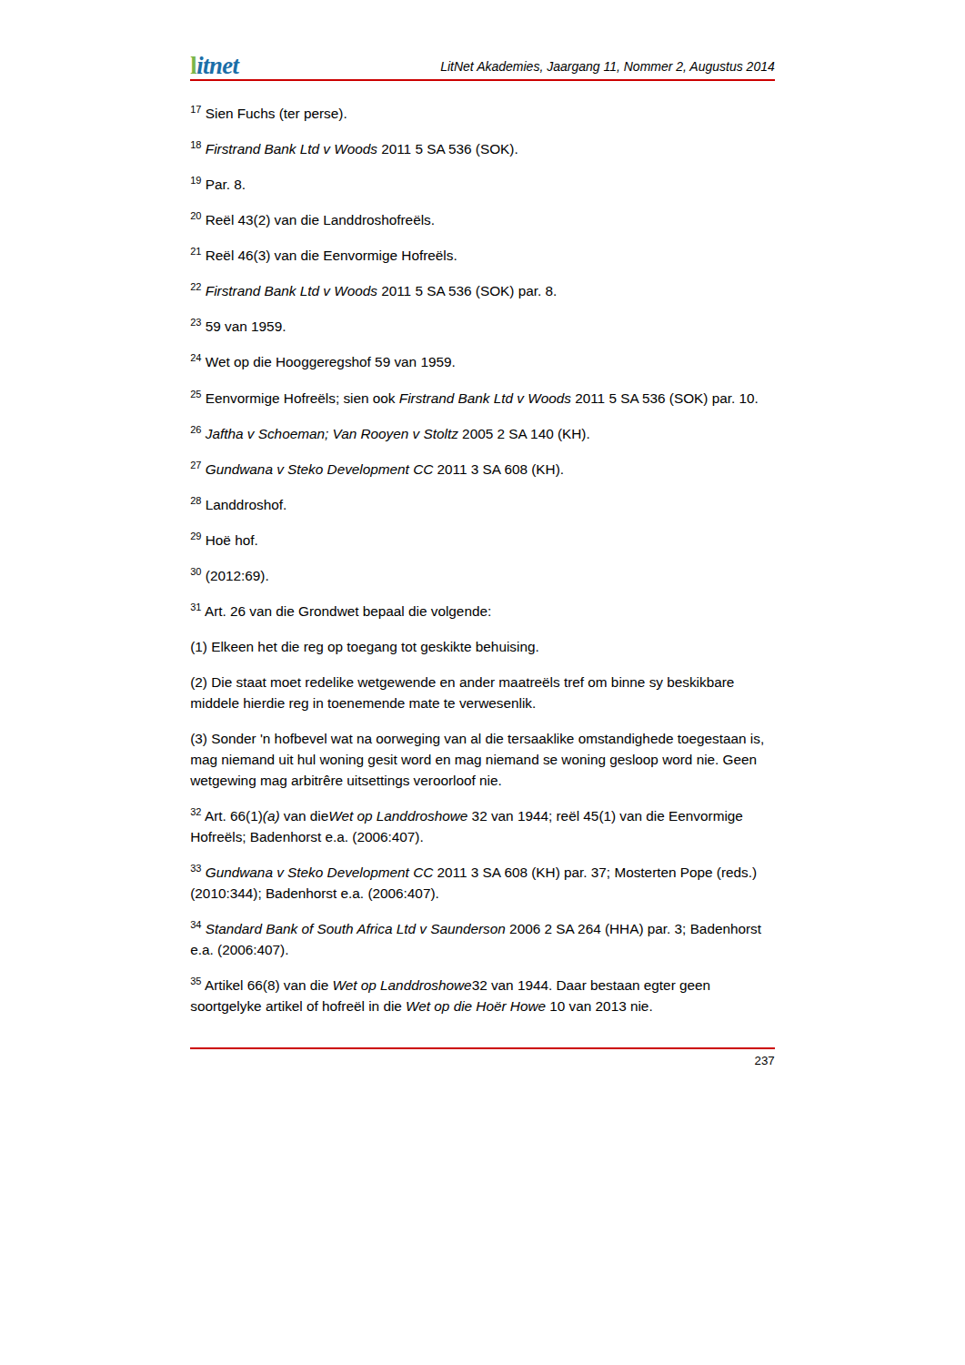litnet
LitNet Akademies, Jaargang 11, Nommer 2, Augustus 2014
17 Sien Fuchs (ter perse).
18 Firstrand Bank Ltd v Woods 2011 5 SA 536 (SOK).
19 Par. 8.
20 Reël 43(2) van die Landdroshofreëls.
21 Reël 46(3) van die Eenvormige Hofreëls.
22 Firstrand Bank Ltd v Woods 2011 5 SA 536 (SOK) par. 8.
23 59 van 1959.
24 Wet op die Hooggeregshof 59 van 1959.
25 Eenvormige Hofreëls; sien ook Firstrand Bank Ltd v Woods 2011 5 SA 536 (SOK) par. 10.
26 Jaftha v Schoeman; Van Rooyen v Stoltz 2005 2 SA 140 (KH).
27 Gundwana v Steko Development CC 2011 3 SA 608 (KH).
28 Landdroshof.
29 Hoë hof.
30 (2012:69).
31 Art. 26 van die Grondwet bepaal die volgende:
(1) Elkeen het die reg op toegang tot geskikte behuising.
(2) Die staat moet redelike wetgewende en ander maatreëls tref om binne sy beskikbare middele hierdie reg in toenemende mate te verwesenlik.
(3) Sonder 'n hofbevel wat na oorweging van al die tersaaklike omstandighede toegestaan is, mag niemand uit hul woning gesit word en mag niemand se woning gesloop word nie. Geen wetgewing mag arbitrêre uitsettings veroorloof nie.
32 Art. 66(1)(a) van dieWet op Landdroshowe 32 van 1944; reël 45(1) van die Eenvormige Hofreëls; Badenhorst e.a. (2006:407).
33 Gundwana v Steko Development CC 2011 3 SA 608 (KH) par. 37; Mosterten Pope (reds.)(2010:344); Badenhorst e.a. (2006:407).
34 Standard Bank of South Africa Ltd v Saunderson 2006 2 SA 264 (HHA) par. 3; Badenhorst e.a. (2006:407).
35 Artikel 66(8) van die Wet op Landdroshowe32 van 1944. Daar bestaan egter geen soortgelyke artikel of hofreël in die Wet op die Hoër Howe 10 van 2013 nie.
237